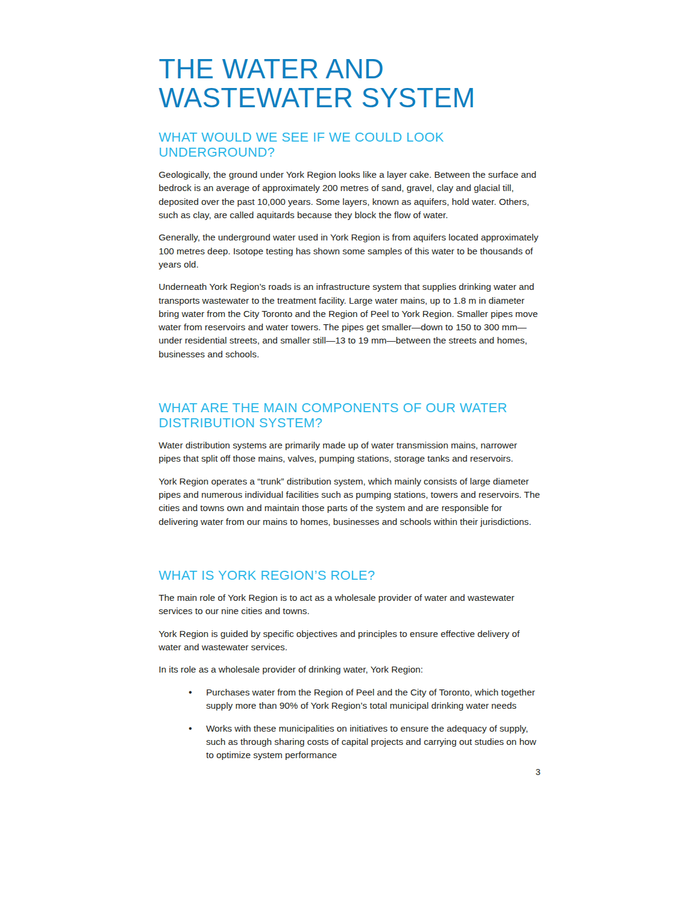THE WATER AND WASTEWATER SYSTEM
WHAT WOULD WE SEE IF WE COULD LOOK UNDERGROUND?
Geologically, the ground under York Region looks like a layer cake. Between the surface and bedrock is an average of approximately 200 metres of sand, gravel, clay and glacial till, deposited over the past 10,000 years. Some layers, known as aquifers, hold water. Others, such as clay, are called aquitards because they block the flow of water.
Generally, the underground water used in York Region is from aquifers located approximately 100 metres deep. Isotope testing has shown some samples of this water to be thousands of years old.
Underneath York Region’s roads is an infrastructure system that supplies drinking water and transports wastewater to the treatment facility. Large water mains, up to 1.8 m in diameter bring water from the City Toronto and the Region of Peel to York Region. Smaller pipes move water from reservoirs and water towers. The pipes get smaller—down to 150 to 300 mm—under residential streets, and smaller still—13 to 19 mm—between the streets and homes, businesses and schools.
WHAT ARE THE MAIN COMPONENTS OF OUR WATER DISTRIBUTION SYSTEM?
Water distribution systems are primarily made up of water transmission mains, narrower pipes that split off those mains, valves, pumping stations, storage tanks and reservoirs.
York Region operates a “trunk” distribution system, which mainly consists of large diameter pipes and numerous individual facilities such as pumping stations, towers and reservoirs. The cities and towns own and maintain those parts of the system and are responsible for delivering water from our mains to homes, businesses and schools within their jurisdictions.
WHAT IS YORK REGION’S ROLE?
The main role of York Region is to act as a wholesale provider of water and wastewater services to our nine cities and towns.
York Region is guided by specific objectives and principles to ensure effective delivery of water and wastewater services.
In its role as a wholesale provider of drinking water, York Region:
Purchases water from the Region of Peel and the City of Toronto, which together supply more than 90% of York Region’s total municipal drinking water needs
Works with these municipalities on initiatives to ensure the adequacy of supply, such as through sharing costs of capital projects and carrying out studies on how to optimize system performance
3